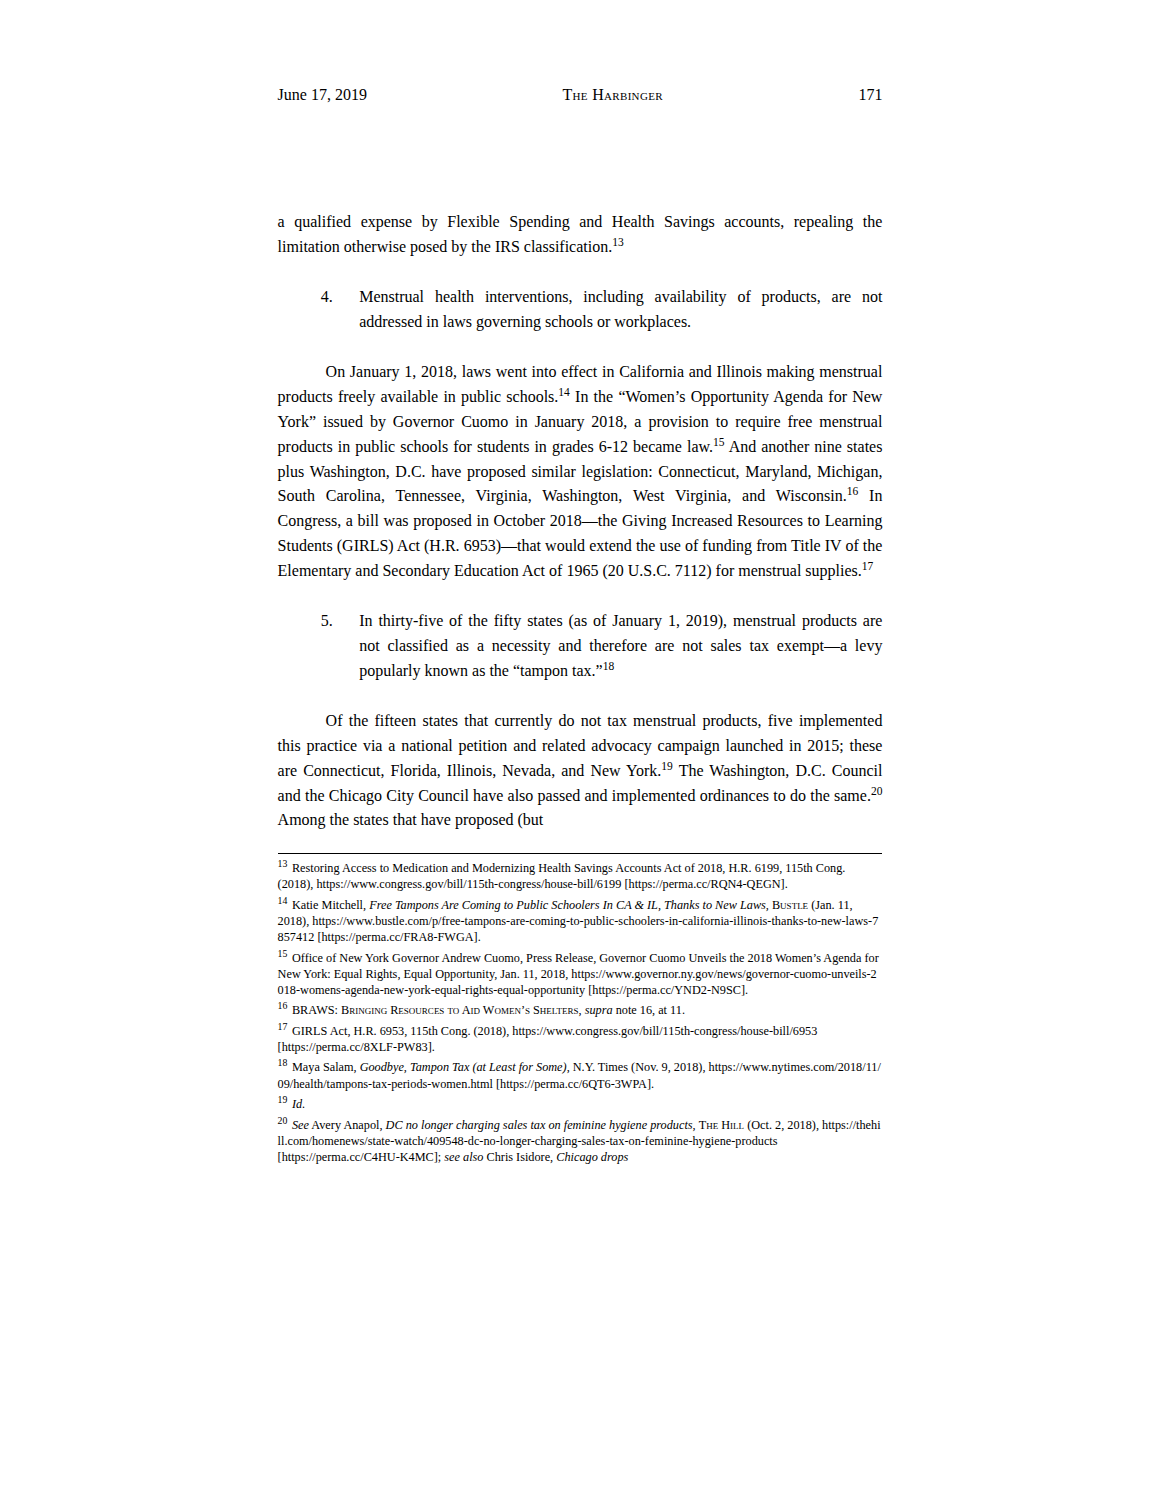June 17, 2019 The Harbinger 171
a qualified expense by Flexible Spending and Health Savings accounts, repealing the limitation otherwise posed by the IRS classification.13
4. Menstrual health interventions, including availability of products, are not addressed in laws governing schools or workplaces.
On January 1, 2018, laws went into effect in California and Illinois making menstrual products freely available in public schools.14 In the “Women’s Opportunity Agenda for New York” issued by Governor Cuomo in January 2018, a provision to require free menstrual products in public schools for students in grades 6-12 became law.15 And another nine states plus Washington, D.C. have proposed similar legislation: Connecticut, Maryland, Michigan, South Carolina, Tennessee, Virginia, Washington, West Virginia, and Wisconsin.16 In Congress, a bill was proposed in October 2018—the Giving Increased Resources to Learning Students (GIRLS) Act (H.R. 6953)—that would extend the use of funding from Title IV of the Elementary and Secondary Education Act of 1965 (20 U.S.C. 7112) for menstrual supplies.17
5. In thirty-five of the fifty states (as of January 1, 2019), menstrual products are not classified as a necessity and therefore are not sales tax exempt—a levy popularly known as the “tampon tax.”18
Of the fifteen states that currently do not tax menstrual products, five implemented this practice via a national petition and related advocacy campaign launched in 2015; these are Connecticut, Florida, Illinois, Nevada, and New York.19 The Washington, D.C. Council and the Chicago City Council have also passed and implemented ordinances to do the same.20 Among the states that have proposed (but
13 Restoring Access to Medication and Modernizing Health Savings Accounts Act of 2018, H.R. 6199, 115th Cong. (2018), https://www.congress.gov/bill/115th-congress/house-bill/6199 [https://perma.cc/RQN4-QEGN].
14 Katie Mitchell, Free Tampons Are Coming to Public Schoolers In CA & IL, Thanks to New Laws, Bustle (Jan. 11, 2018), https://www.bustle.com/p/free-tampons-are-coming-to-public-schoolers-in-california-illinois-thanks-to-new-laws-7857412 [https://perma.cc/FRA8-FWGA].
15 Office of New York Governor Andrew Cuomo, Press Release, Governor Cuomo Unveils the 2018 Women’s Agenda for New York: Equal Rights, Equal Opportunity, Jan. 11, 2018, https://www.governor.ny.gov/news/governor-cuomo-unveils-2018-womens-agenda-new-york-equal-rights-equal-opportunity [https://perma.cc/YND2-N9SC].
16 BRAWS: Bringing Resources to Aid Women’s Shelters, supra note 16, at 11.
17 GIRLS Act, H.R. 6953, 115th Cong. (2018), https://www.congress.gov/bill/115th-congress/house-bill/6953 [https://perma.cc/8XLF-PW83].
18 Maya Salam, Goodbye, Tampon Tax (at Least for Some), N.Y. Times (Nov. 9, 2018), https://www.nytimes.com/2018/11/09/health/tampons-tax-periods-women.html [https://perma.cc/6QT6-3WPA].
19 Id.
20 See Avery Anapol, DC no longer charging sales tax on feminine hygiene products, The Hill (Oct. 2, 2018), https://thehill.com/homenews/state-watch/409548-dc-no-longer-charging-sales-tax-on-feminine-hygiene-products [https://perma.cc/C4HU-K4MC]; see also Chris Isidore, Chicago drops